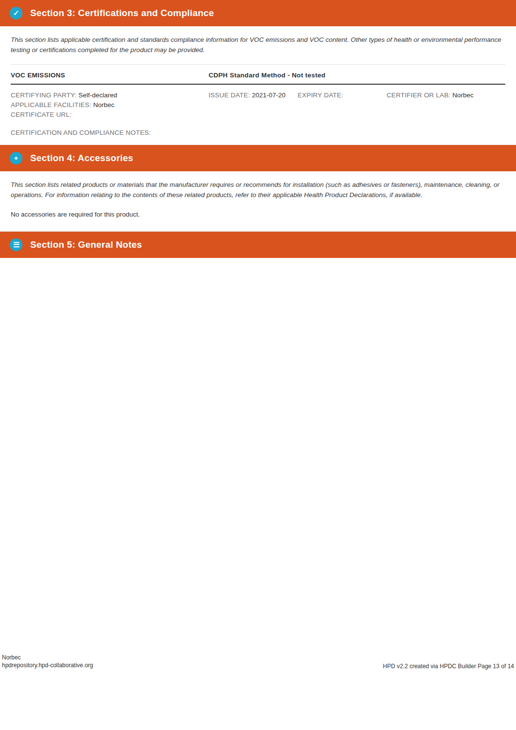✓
Section 3: Certifications and Compliance
This section lists applicable certification and standards compliance information for VOC emissions and VOC content. Other types of health or environmental performance testing or certifications completed for the product may be provided.
| VOC EMISSIONS | CDPH Standard Method - Not tested |
| --- | --- |
| CERTIFYING PARTY: Self-declared APPLICABLE FACILITIES: Norbec CERTIFICATE URL: | ISSUE DATE: 2021-07-20 | EXPIRY DATE: | CERTIFIER OR LAB: Norbec |
| CERTIFICATION AND COMPLIANCE NOTES: |
+
Section 4: Accessories
This section lists related products or materials that the manufacturer requires or recommends for installation (such as adhesives or fasteners), maintenance, cleaning, or operations. For information relating to the contents of these related products, refer to their applicable Health Product Declarations, if available.
No accessories are required for this product.
☰
Section 5: General Notes
Norbec
hpdrepository.hpd-collaborative.org
HPD v2.2 created via HPDC Builder Page 13 of 14